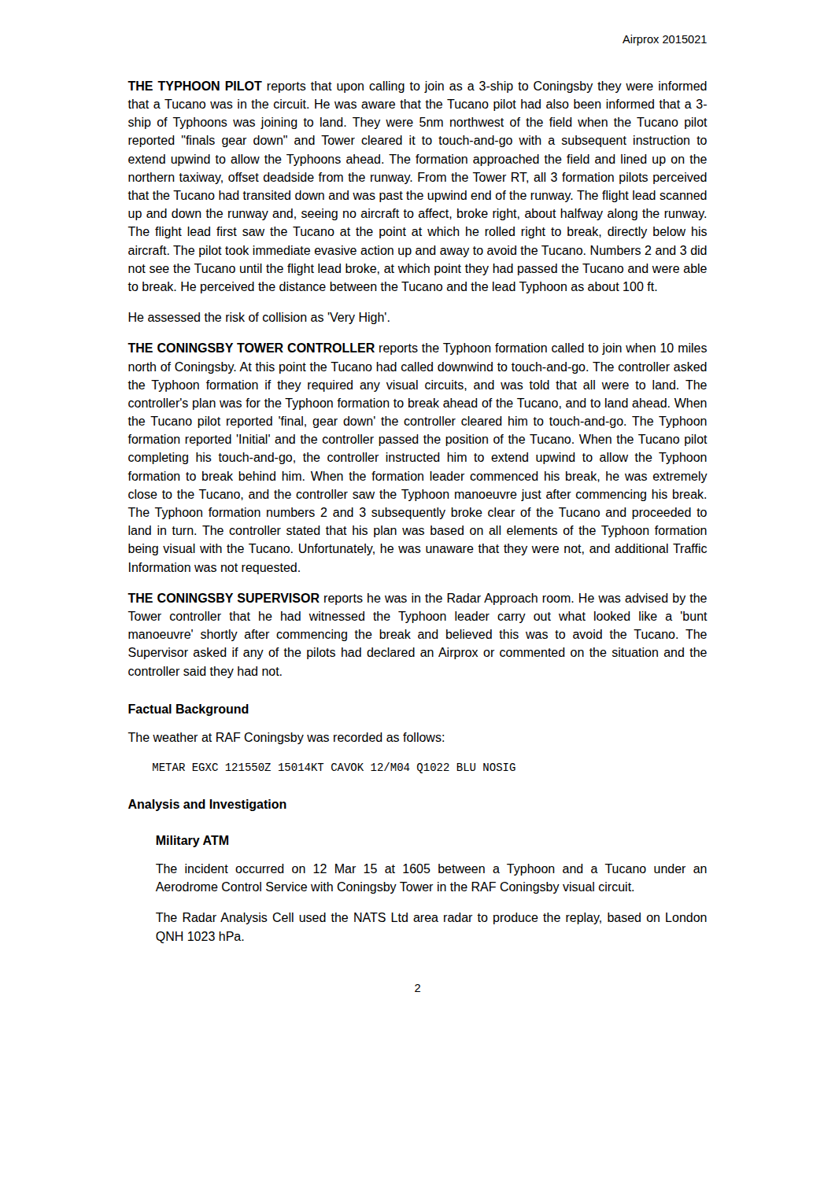Airprox 2015021
THE TYPHOON PILOT reports that upon calling to join as a 3-ship to Coningsby they were informed that a Tucano was in the circuit. He was aware that the Tucano pilot had also been informed that a 3-ship of Typhoons was joining to land. They were 5nm northwest of the field when the Tucano pilot reported "finals gear down" and Tower cleared it to touch-and-go with a subsequent instruction to extend upwind to allow the Typhoons ahead. The formation approached the field and lined up on the northern taxiway, offset deadside from the runway. From the Tower RT, all 3 formation pilots perceived that the Tucano had transited down and was past the upwind end of the runway. The flight lead scanned up and down the runway and, seeing no aircraft to affect, broke right, about halfway along the runway. The flight lead first saw the Tucano at the point at which he rolled right to break, directly below his aircraft. The pilot took immediate evasive action up and away to avoid the Tucano. Numbers 2 and 3 did not see the Tucano until the flight lead broke, at which point they had passed the Tucano and were able to break. He perceived the distance between the Tucano and the lead Typhoon as about 100 ft.
He assessed the risk of collision as 'Very High'.
THE CONINGSBY TOWER CONTROLLER reports the Typhoon formation called to join when 10 miles north of Coningsby. At this point the Tucano had called downwind to touch-and-go. The controller asked the Typhoon formation if they required any visual circuits, and was told that all were to land. The controller's plan was for the Typhoon formation to break ahead of the Tucano, and to land ahead. When the Tucano pilot reported 'final, gear down' the controller cleared him to touch-and-go. The Typhoon formation reported 'Initial' and the controller passed the position of the Tucano. When the Tucano pilot completing his touch-and-go, the controller instructed him to extend upwind to allow the Typhoon formation to break behind him. When the formation leader commenced his break, he was extremely close to the Tucano, and the controller saw the Typhoon manoeuvre just after commencing his break. The Typhoon formation numbers 2 and 3 subsequently broke clear of the Tucano and proceeded to land in turn. The controller stated that his plan was based on all elements of the Typhoon formation being visual with the Tucano. Unfortunately, he was unaware that they were not, and additional Traffic Information was not requested.
THE CONINGSBY SUPERVISOR reports he was in the Radar Approach room. He was advised by the Tower controller that he had witnessed the Typhoon leader carry out what looked like a 'bunt manoeuvre' shortly after commencing the break and believed this was to avoid the Tucano. The Supervisor asked if any of the pilots had declared an Airprox or commented on the situation and the controller said they had not.
Factual Background
The weather at RAF Coningsby was recorded as follows:
METAR EGXC 121550Z 15014KT CAVOK 12/M04 Q1022 BLU NOSIG
Analysis and Investigation
Military ATM
The incident occurred on 12 Mar 15 at 1605 between a Typhoon and a Tucano under an Aerodrome Control Service with Coningsby Tower in the RAF Coningsby visual circuit.
The Radar Analysis Cell used the NATS Ltd area radar to produce the replay, based on London QNH 1023 hPa.
2